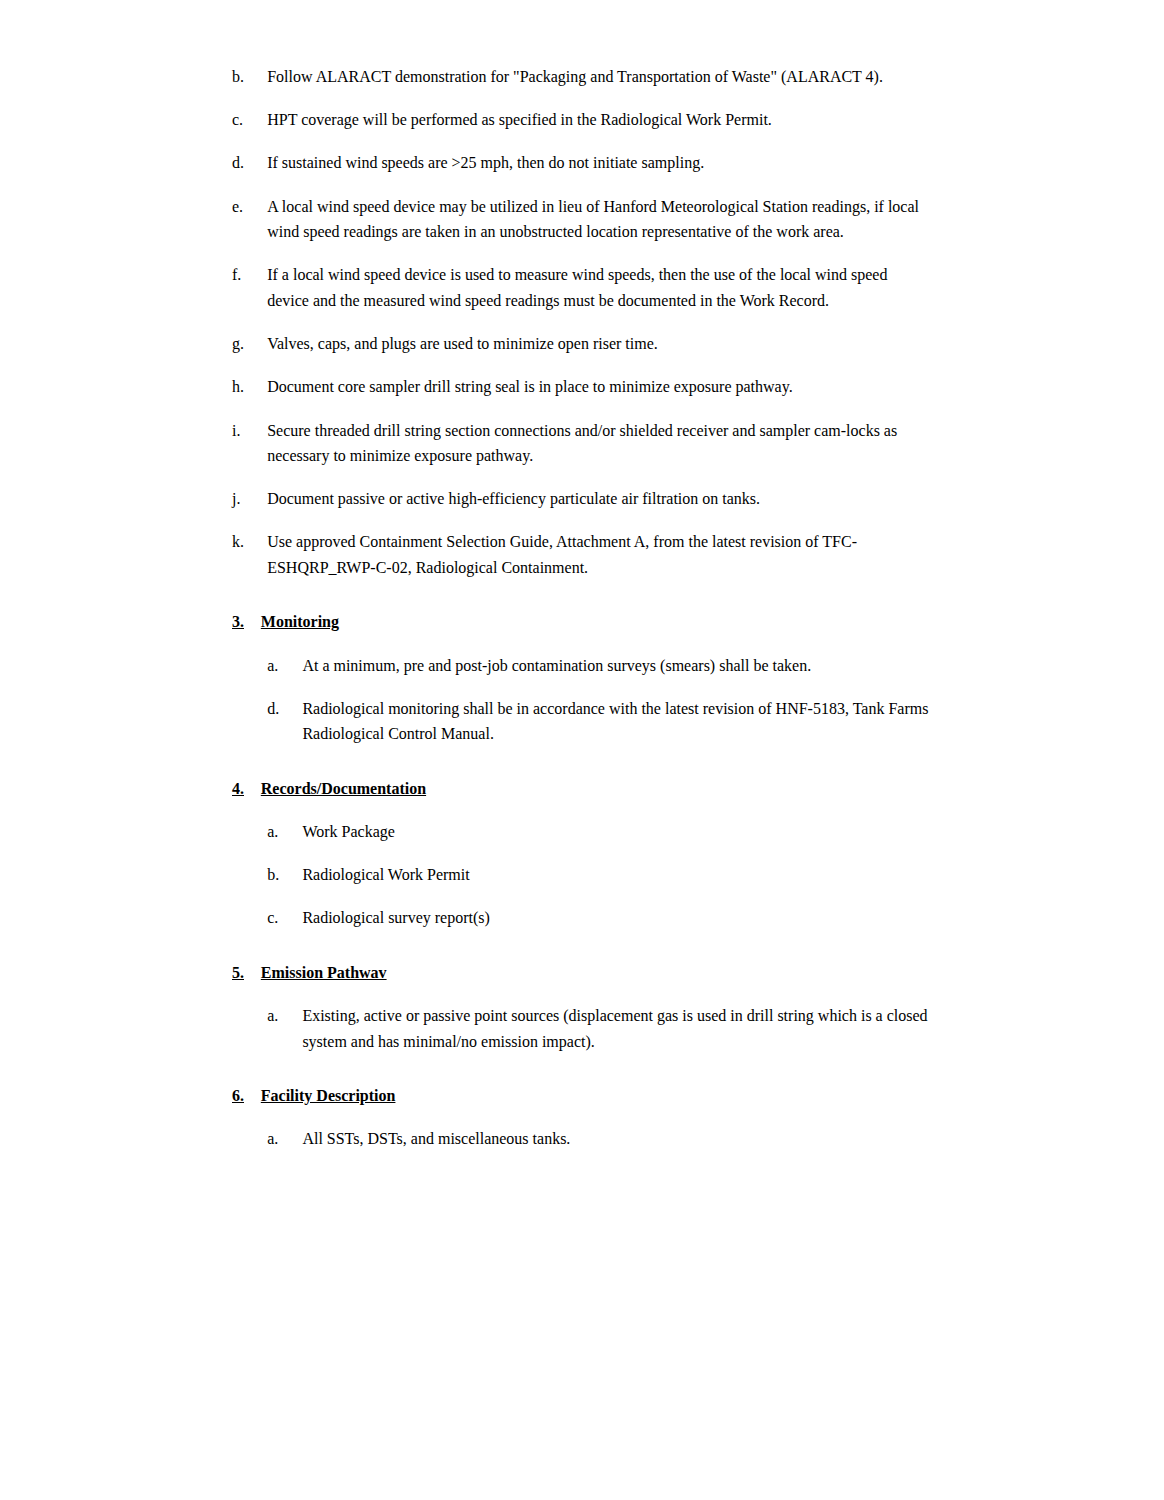b. Follow ALARACT demonstration for "Packaging and Transportation of Waste" (ALARACT 4).
c. HPT coverage will be performed as specified in the Radiological Work Permit.
d. If sustained wind speeds are >25 mph, then do not initiate sampling.
e. A local wind speed device may be utilized in lieu of Hanford Meteorological Station readings, if local wind speed readings are taken in an unobstructed location representative of the work area.
f. If a local wind speed device is used to measure wind speeds, then the use of the local wind speed device and the measured wind speed readings must be documented in the Work Record.
g. Valves, caps, and plugs are used to minimize open riser time.
h. Document core sampler drill string seal is in place to minimize exposure pathway.
i. Secure threaded drill string section connections and/or shielded receiver and sampler cam-locks as necessary to minimize exposure pathway.
j. Document passive or active high-efficiency particulate air filtration on tanks.
k. Use approved Containment Selection Guide, Attachment A, from the latest revision of TFC- ESHQRP_RWP-C-02, Radiological Containment.
3. Monitoring
a. At a minimum, pre and post-job contamination surveys (smears) shall be taken.
d. Radiological monitoring shall be in accordance with the latest revision of HNF-5183, Tank Farms Radiological Control Manual.
4. Records/Documentation
a. Work Package
b. Radiological Work Permit
c. Radiological survey report(s)
5. Emission Pathwav
a. Existing, active or passive point sources (displacement gas is used in drill string which is a closed system and has minimal/no emission impact).
6. Facility Description
a. All SSTs, DSTs, and miscellaneous tanks.